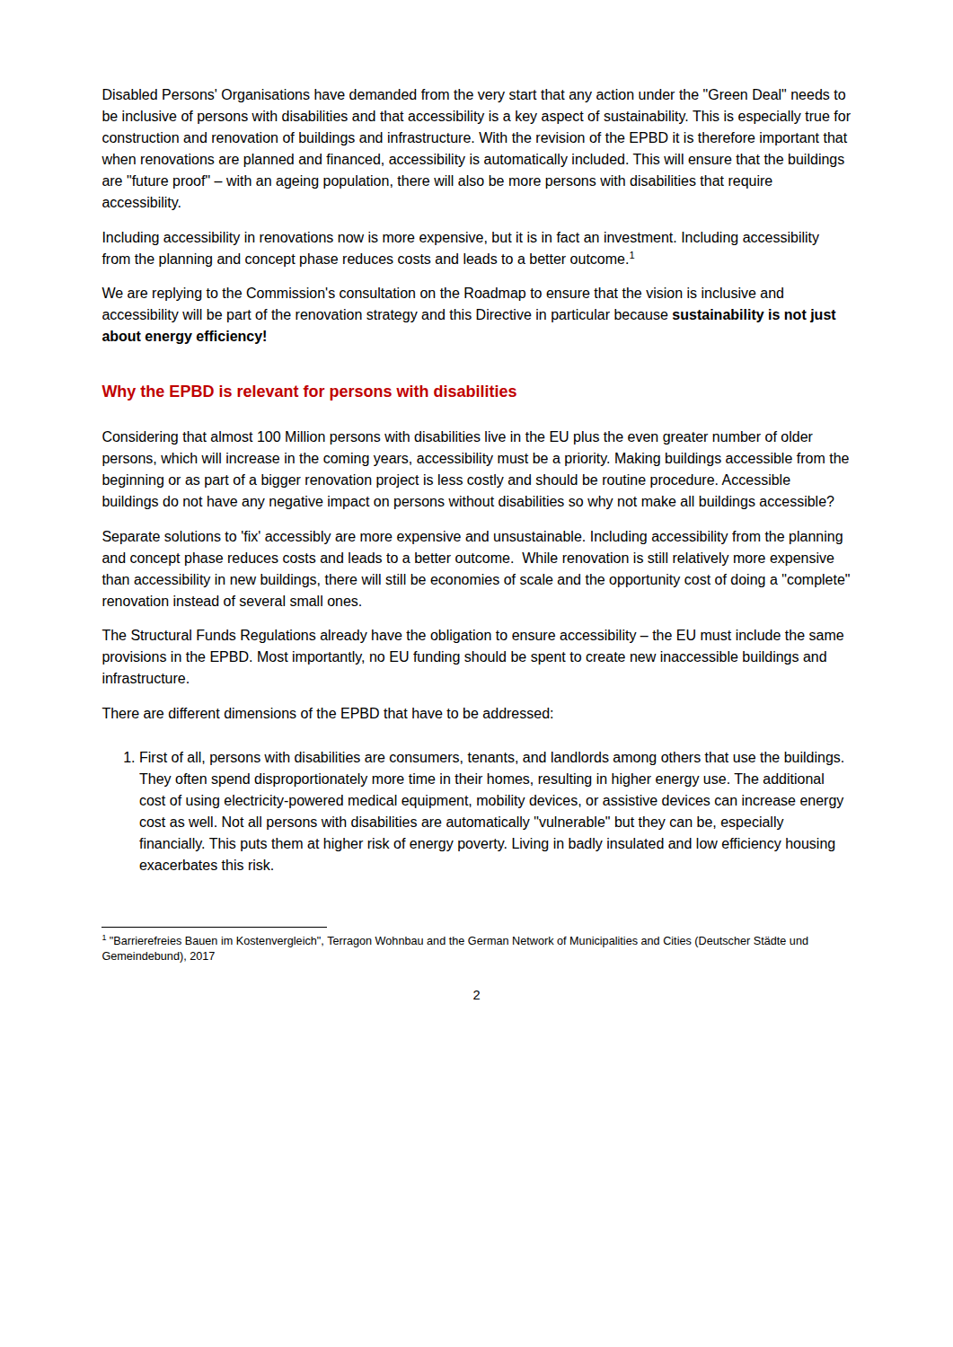Disabled Persons' Organisations have demanded from the very start that any action under the "Green Deal" needs to be inclusive of persons with disabilities and that accessibility is a key aspect of sustainability. This is especially true for construction and renovation of buildings and infrastructure. With the revision of the EPBD it is therefore important that when renovations are planned and financed, accessibility is automatically included. This will ensure that the buildings are "future proof" – with an ageing population, there will also be more persons with disabilities that require accessibility.
Including accessibility in renovations now is more expensive, but it is in fact an investment. Including accessibility from the planning and concept phase reduces costs and leads to a better outcome.1
We are replying to the Commission's consultation on the Roadmap to ensure that the vision is inclusive and accessibility will be part of the renovation strategy and this Directive in particular because sustainability is not just about energy efficiency!
Why the EPBD is relevant for persons with disabilities
Considering that almost 100 Million persons with disabilities live in the EU plus the even greater number of older persons, which will increase in the coming years, accessibility must be a priority. Making buildings accessible from the beginning or as part of a bigger renovation project is less costly and should be routine procedure. Accessible buildings do not have any negative impact on persons without disabilities so why not make all buildings accessible?
Separate solutions to 'fix' accessibly are more expensive and unsustainable. Including accessibility from the planning and concept phase reduces costs and leads to a better outcome. While renovation is still relatively more expensive than accessibility in new buildings, there will still be economies of scale and the opportunity cost of doing a "complete" renovation instead of several small ones.
The Structural Funds Regulations already have the obligation to ensure accessibility – the EU must include the same provisions in the EPBD. Most importantly, no EU funding should be spent to create new inaccessible buildings and infrastructure.
There are different dimensions of the EPBD that have to be addressed:
First of all, persons with disabilities are consumers, tenants, and landlords among others that use the buildings. They often spend disproportionately more time in their homes, resulting in higher energy use. The additional cost of using electricity-powered medical equipment, mobility devices, or assistive devices can increase energy cost as well. Not all persons with disabilities are automatically "vulnerable" but they can be, especially financially. This puts them at higher risk of energy poverty. Living in badly insulated and low efficiency housing exacerbates this risk.
1 "Barrierefreies Bauen im Kostenvergleich", Terragon Wohnbau and the German Network of Municipalities and Cities (Deutscher Städte und Gemeindebund), 2017
2